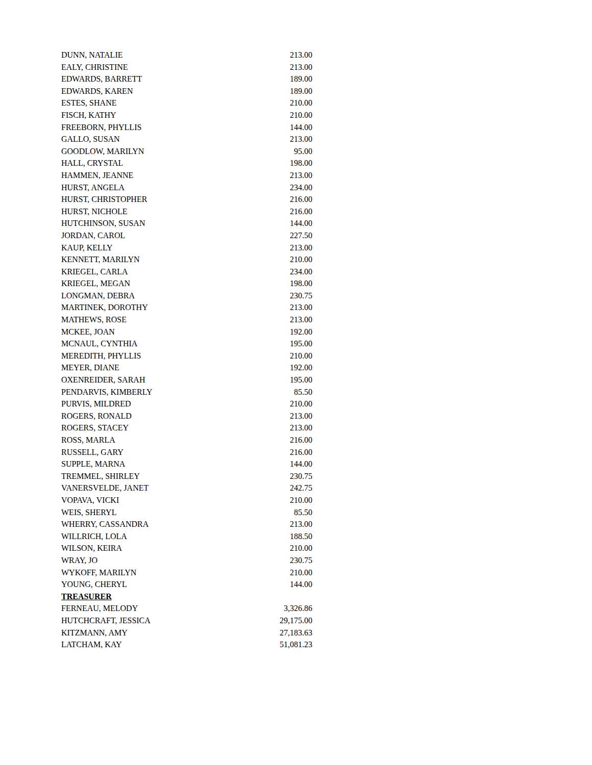| DUNN, NATALIE | 213.00 |
| EALY, CHRISTINE | 213.00 |
| EDWARDS, BARRETT | 189.00 |
| EDWARDS, KAREN | 189.00 |
| ESTES, SHANE | 210.00 |
| FISCH, KATHY | 210.00 |
| FREEBORN, PHYLLIS | 144.00 |
| GALLO, SUSAN | 213.00 |
| GOODLOW, MARILYN | 95.00 |
| HALL, CRYSTAL | 198.00 |
| HAMMEN, JEANNE | 213.00 |
| HURST, ANGELA | 234.00 |
| HURST, CHRISTOPHER | 216.00 |
| HURST, NICHOLE | 216.00 |
| HUTCHINSON, SUSAN | 144.00 |
| JORDAN, CAROL | 227.50 |
| KAUP, KELLY | 213.00 |
| KENNETT, MARILYN | 210.00 |
| KRIEGEL, CARLA | 234.00 |
| KRIEGEL, MEGAN | 198.00 |
| LONGMAN, DEBRA | 230.75 |
| MARTINEK, DOROTHY | 213.00 |
| MATHEWS, ROSE | 213.00 |
| MCKEE, JOAN | 192.00 |
| MCNAUL, CYNTHIA | 195.00 |
| MEREDITH, PHYLLIS | 210.00 |
| MEYER, DIANE | 192.00 |
| OXENREIDER, SARAH | 195.00 |
| PENDARVIS, KIMBERLY | 85.50 |
| PURVIS, MILDRED | 210.00 |
| ROGERS, RONALD | 213.00 |
| ROGERS, STACEY | 213.00 |
| ROSS, MARLA | 216.00 |
| RUSSELL, GARY | 216.00 |
| SUPPLE, MARNA | 144.00 |
| TREMMEL, SHIRLEY | 230.75 |
| VANERSVELDE, JANET | 242.75 |
| VOPAVA, VICKI | 210.00 |
| WEIS, SHERYL | 85.50 |
| WHERRY, CASSANDRA | 213.00 |
| WILLRICH, LOLA | 188.50 |
| WILSON, KEIRA | 210.00 |
| WRAY, JO | 230.75 |
| WYKOFF, MARILYN | 210.00 |
| YOUNG, CHERYL | 144.00 |
| TREASURER |
| FERNEAU, MELODY | 3,326.86 |
| HUTCHCRAFT, JESSICA | 29,175.00 |
| KITZMANN, AMY | 27,183.63 |
| LATCHAM, KAY | 51,081.23 |